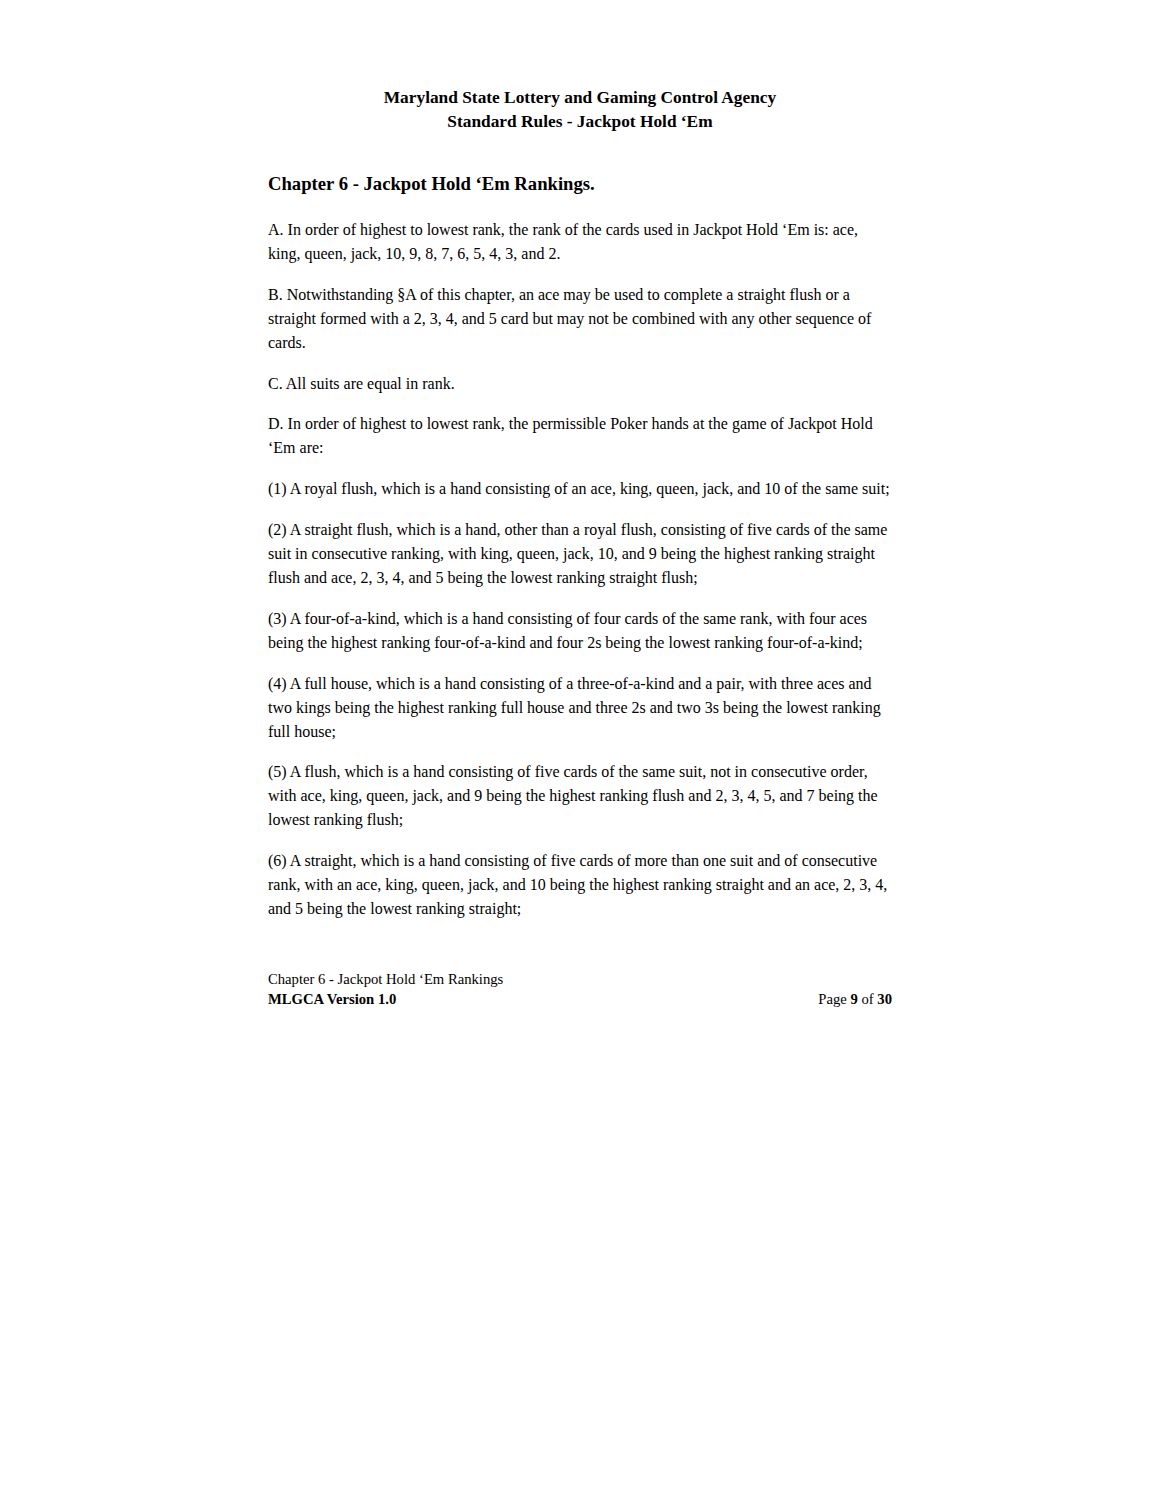Maryland State Lottery and Gaming Control Agency Standard Rules - Jackpot Hold ‘Em
Chapter 6 - Jackpot Hold ‘Em Rankings.
A. In order of highest to lowest rank, the rank of the cards used in Jackpot Hold ‘Em is: ace, king, queen, jack, 10, 9, 8, 7, 6, 5, 4, 3, and 2.
B. Notwithstanding §A of this chapter, an ace may be used to complete a straight flush or a straight formed with a 2, 3, 4, and 5 card but may not be combined with any other sequence of cards.
C. All suits are equal in rank.
D. In order of highest to lowest rank, the permissible Poker hands at the game of Jackpot Hold ‘Em are:
(1) A royal flush, which is a hand consisting of an ace, king, queen, jack, and 10 of the same suit;
(2) A straight flush, which is a hand, other than a royal flush, consisting of five cards of the same suit in consecutive ranking, with king, queen, jack, 10, and 9 being the highest ranking straight flush and ace, 2, 3, 4, and 5 being the lowest ranking straight flush;
(3) A four-of-a-kind, which is a hand consisting of four cards of the same rank, with four aces being the highest ranking four-of-a-kind and four 2s being the lowest ranking four-of-a-kind;
(4) A full house, which is a hand consisting of a three-of-a-kind and a pair, with three aces and two kings being the highest ranking full house and three 2s and two 3s being the lowest ranking full house;
(5) A flush, which is a hand consisting of five cards of the same suit, not in consecutive order, with ace, king, queen, jack, and 9 being the highest ranking flush and 2, 3, 4, 5, and 7 being the lowest ranking flush;
(6) A straight, which is a hand consisting of five cards of more than one suit and of consecutive rank, with an ace, king, queen, jack, and 10 being the highest ranking straight and an ace, 2, 3, 4, and 5 being the lowest ranking straight;
Chapter 6 - Jackpot Hold ‘Em Rankings
MLGCA Version 1.0
Page 9 of 30